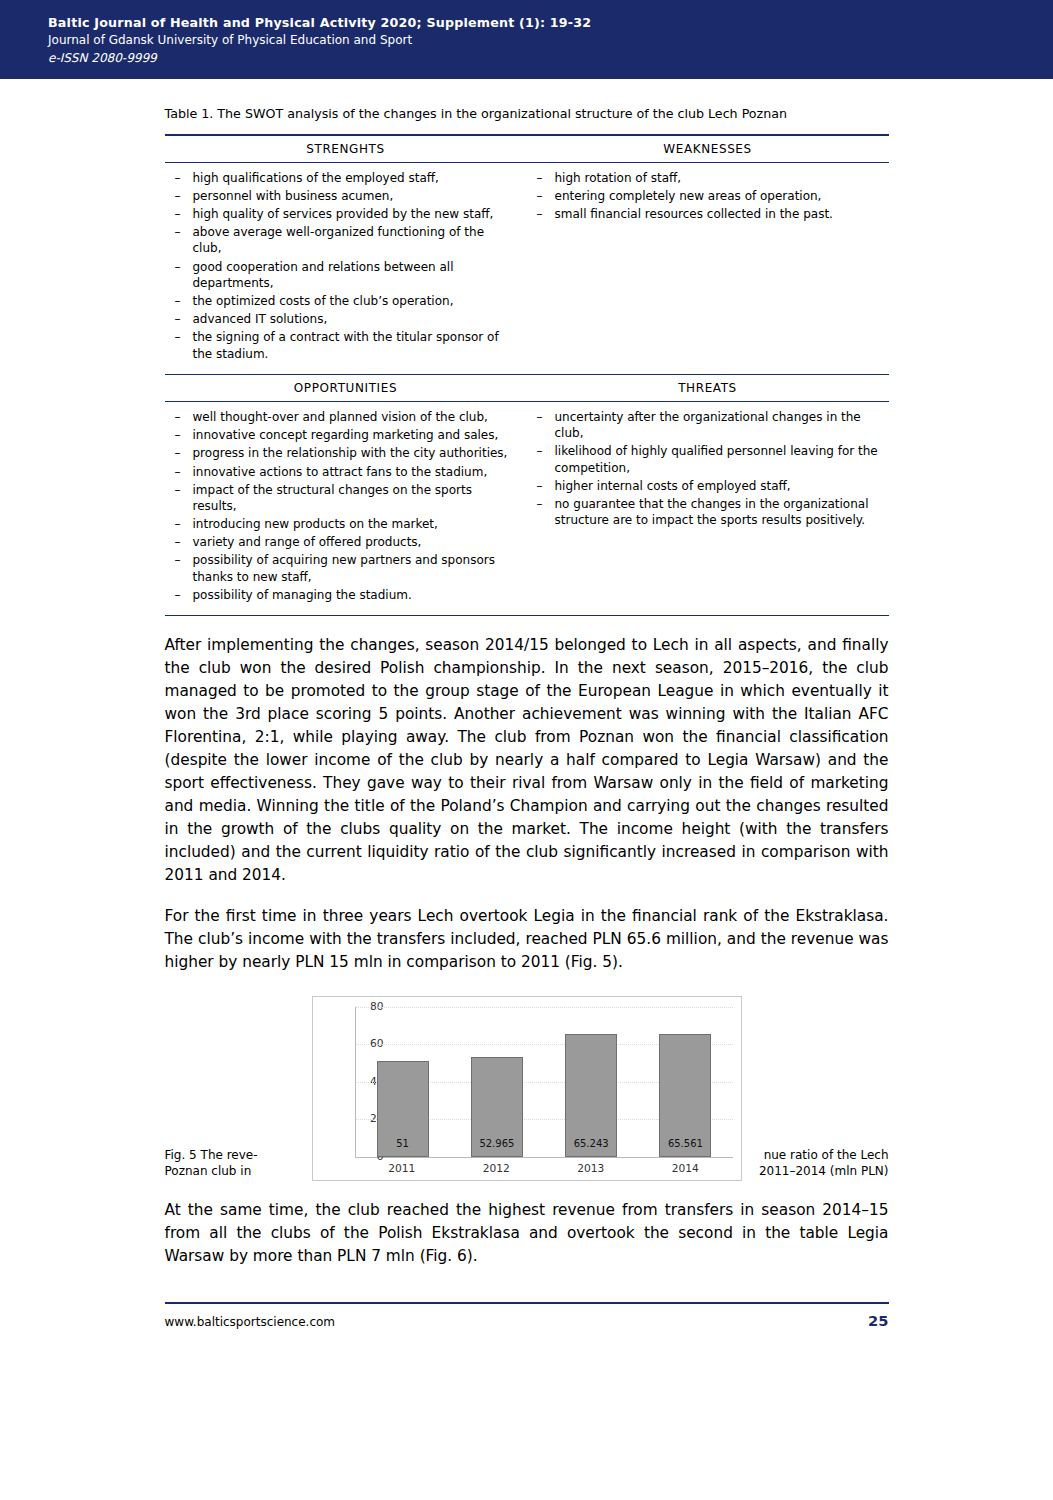Baltic Journal of Health and Physical Activity 2020; Supplement (1): 19-32
Journal of Gdansk University of Physical Education and Sport
e-ISSN 2080-9999
Table 1. The SWOT analysis of the changes in the organizational structure of the club Lech Poznan
| STRENGHTS | WEAKNESSES |
| --- | --- |
| high qualifications of the employed staff, personnel with business acumen, high quality of services provided by the new staff, above average well-organized functioning of the club, good cooperation and relations between all departments, the optimized costs of the club’s operation, advanced IT solutions, the signing of a contract with the titular sponsor of the stadium. | high rotation of staff, entering completely new areas of operation, small financial resources collected in the past. |
| OPPORTUNITIES | THREATS |
| well thought-over and planned vision of the club, innovative concept regarding marketing and sales, progress in the relationship with the city authorities, innovative actions to attract fans to the stadium, impact of the structural changes on the sports results, introducing new products on the market, variety and range of offered products, possibility of acquiring new partners and sponsors thanks to new staff, possibility of managing the stadium. | uncertainty after the organizational changes in the club, likelihood of highly qualified personnel leaving for the competition, higher internal costs of employed staff, no guarantee that the changes in the organizational structure are to impact the sports results positively. |
After implementing the changes, season 2014/15 belonged to Lech in all aspects, and finally the club won the desired Polish championship. In the next season, 2015–2016, the club managed to be promoted to the group stage of the European League in which eventually it won the 3rd place scoring 5 points. Another achievement was winning with the Italian AFC Florentina, 2:1, while playing away. The club from Poznan won the financial classification (despite the lower income of the club by nearly a half compared to Legia Warsaw) and the sport effectiveness. They gave way to their rival from Warsaw only in the field of marketing and media. Winning the title of the Poland’s Champion and carrying out the changes resulted in the growth of the clubs quality on the market. The income height (with the transfers included) and the current liquidity ratio of the club significantly increased in comparison with 2011 and 2014.
For the first time in three years Lech overtook Legia in the financial rank of the Ekstraklasa. The club’s income with the transfers included, reached PLN 65.6 million, and the revenue was higher by nearly PLN 15 mln in comparison to 2011 (Fig. 5).
80 60 40 20 0
51
52.965
65.243
65.561
2011201220132014
Fig. 5 The reve-
Poznan club in
nue ratio of the Lech
2011–2014 (mln PLN)
At the same time, the club reached the highest revenue from transfers in season 2014–15 from all the clubs of the Polish Ekstraklasa and overtook the second in the table Legia Warsaw by more than PLN 7 mln (Fig. 6).
www.balticsportscience.com 25